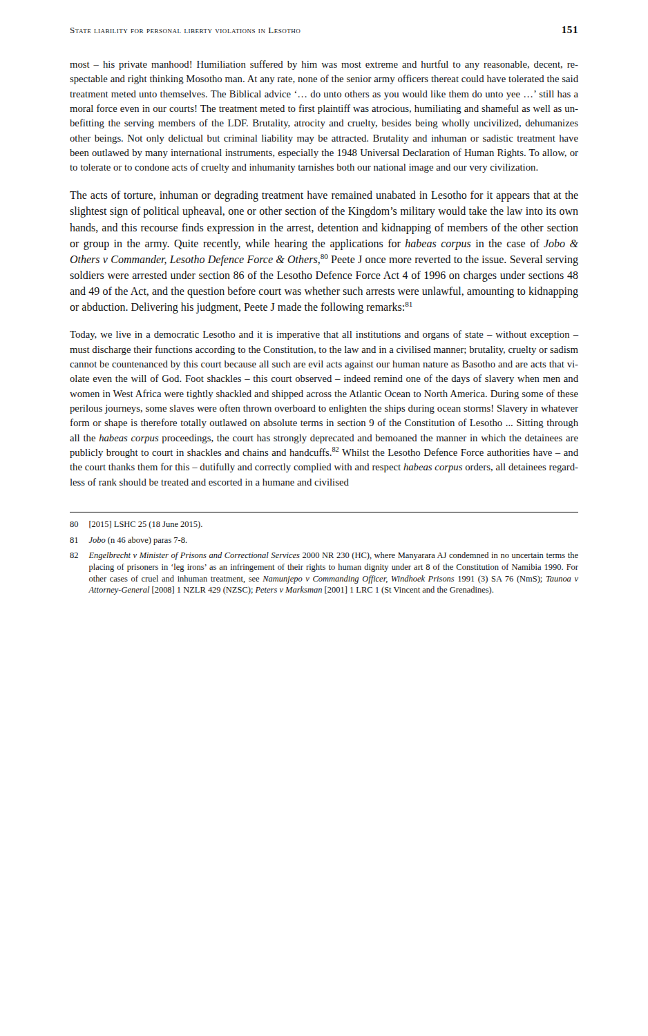State liability for personal liberty violations in Lesotho 151
most – his private manhood! Humiliation suffered by him was most extreme and hurtful to any reasonable, decent, respectable and right thinking Mosotho man. At any rate, none of the senior army officers thereat could have tolerated the said treatment meted unto themselves. The Biblical advice ‘… do unto others as you would like them do unto yee …’ still has a moral force even in our courts! The treatment meted to first plaintiff was atrocious, humiliating and shameful as well as unbefitting the serving members of the LDF. Brutality, atrocity and cruelty, besides being wholly uncivilized, dehumanizes other beings. Not only delictual but criminal liability may be attracted. Brutality and inhuman or sadistic treatment have been outlawed by many international instruments, especially the 1948 Universal Declaration of Human Rights. To allow, or to tolerate or to condone acts of cruelty and inhumanity tarnishes both our national image and our very civilization.
The acts of torture, inhuman or degrading treatment have remained unabated in Lesotho for it appears that at the slightest sign of political upheaval, one or other section of the Kingdom’s military would take the law into its own hands, and this recourse finds expression in the arrest, detention and kidnapping of members of the other section or group in the army. Quite recently, while hearing the applications for habeas corpus in the case of Jobo & Others v Commander, Lesotho Defence Force & Others,80 Peete J once more reverted to the issue. Several serving soldiers were arrested under section 86 of the Lesotho Defence Force Act 4 of 1996 on charges under sections 48 and 49 of the Act, and the question before court was whether such arrests were unlawful, amounting to kidnapping or abduction. Delivering his judgment, Peete J made the following remarks:81
Today, we live in a democratic Lesotho and it is imperative that all institutions and organs of state – without exception – must discharge their functions according to the Constitution, to the law and in a civilised manner; brutality, cruelty or sadism cannot be countenanced by this court because all such are evil acts against our human nature as Basotho and are acts that violate even the will of God. Foot shackles – this court observed – indeed remind one of the days of slavery when men and women in West Africa were tightly shackled and shipped across the Atlantic Ocean to North America. During some of these perilous journeys, some slaves were often thrown overboard to enlighten the ships during ocean storms! Slavery in whatever form or shape is therefore totally outlawed on absolute terms in section 9 of the Constitution of Lesotho ... Sitting through all the habeas corpus proceedings, the court has strongly deprecated and bemoaned the manner in which the detainees are publicly brought to court in shackles and chains and handcuffs.82 Whilst the Lesotho Defence Force authorities have – and the court thanks them for this – dutifully and correctly complied with and respect habeas corpus orders, all detainees regardless of rank should be treated and escorted in a humane and civilised
[2015] LSHC 25 (18 June 2015).
Jobo (n 46 above) paras 7-8.
Engelbrecht v Minister of Prisons and Correctional Services 2000 NR 230 (HC), where Manyarara AJ condemned in no uncertain terms the placing of prisoners in ‘leg irons’ as an infringement of their rights to human dignity under art 8 of the Constitution of Namibia 1990. For other cases of cruel and inhuman treatment, see Namunjepo v Commanding Officer, Windhoek Prisons 1991 (3) SA 76 (NmS); Taunoa v Attorney-General [2008] 1 NZLR 429 (NZSC); Peters v Marksman [2001] 1 LRC 1 (St Vincent and the Grenadines).